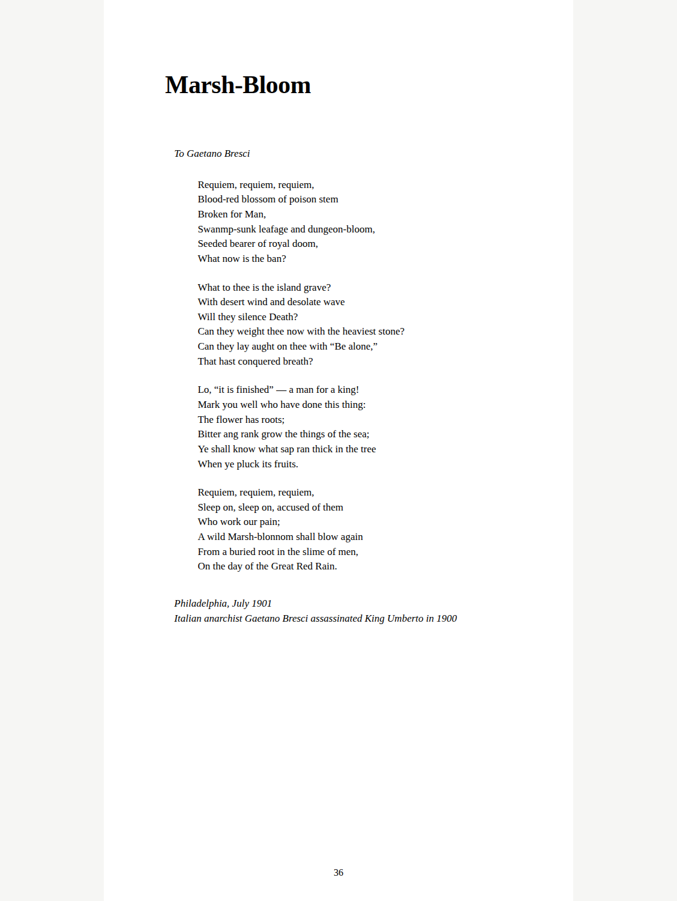Marsh-Bloom
To Gaetano Bresci
Requiem, requiem, requiem,
Blood-red blossom of poison stem
Broken for Man,
Swanmp-sunk leafage and dungeon-bloom,
Seeded bearer of royal doom,
What now is the ban?
What to thee is the island grave?
With desert wind and desolate wave
Will they silence Death?
Can they weight thee now with the heaviest stone?
Can they lay aught on thee with “Be alone,”
That hast conquered breath?
Lo, “it is finished” — a man for a king!
Mark you well who have done this thing:
The flower has roots;
Bitter ang rank grow the things of the sea;
Ye shall know what sap ran thick in the tree
When ye pluck its fruits.
Requiem, requiem, requiem,
Sleep on, sleep on, accused of them
Who work our pain;
A wild Marsh-blonnom shall blow again
From a buried root in the slime of men,
On the day of the Great Red Rain.
Philadelphia, July 1901
Italian anarchist Gaetano Bresci assassinated King Umberto in 1900
36